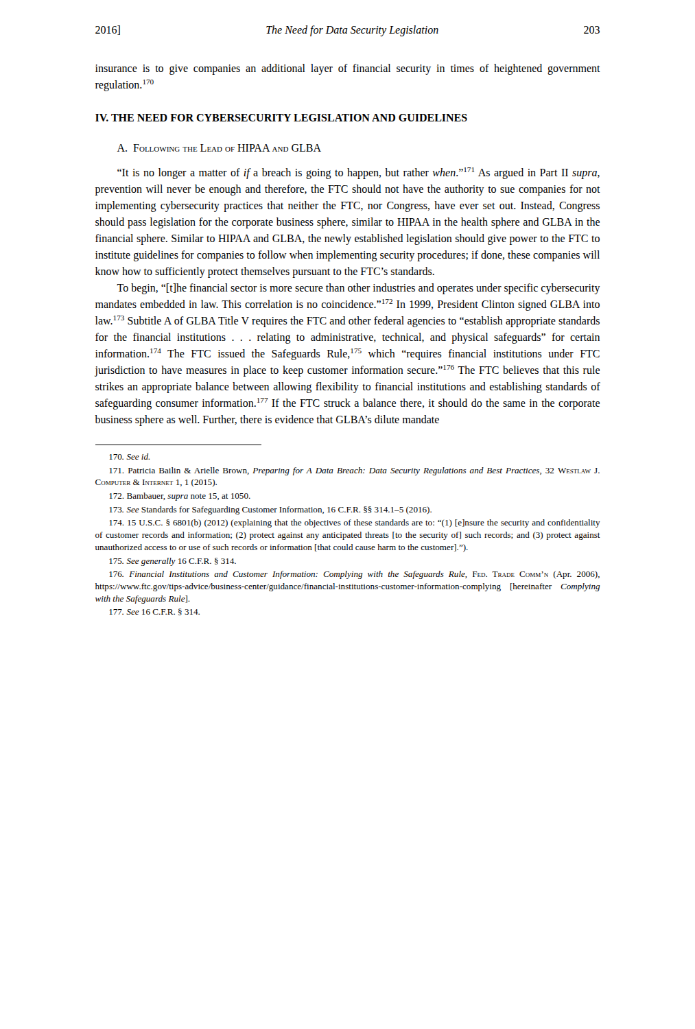2016] The Need for Data Security Legislation 203
insurance is to give companies an additional layer of financial security in times of heightened government regulation.170
IV. The Need for Cybersecurity Legislation and Guidelines
A. Following the Lead of HIPAA and GLBA
“It is no longer a matter of if a breach is going to happen, but rather when.”171 As argued in Part II supra, prevention will never be enough and therefore, the FTC should not have the authority to sue companies for not implementing cybersecurity practices that neither the FTC, nor Congress, have ever set out. Instead, Congress should pass legislation for the corporate business sphere, similar to HIPAA in the health sphere and GLBA in the financial sphere. Similar to HIPAA and GLBA, the newly established legislation should give power to the FTC to institute guidelines for companies to follow when implementing security procedures; if done, these companies will know how to sufficiently protect themselves pursuant to the FTC’s standards.
To begin, “[t]he financial sector is more secure than other industries and operates under specific cybersecurity mandates embedded in law. This correlation is no coincidence.”172 In 1999, President Clinton signed GLBA into law.173 Subtitle A of GLBA Title V requires the FTC and other federal agencies to “establish appropriate standards for the financial institutions . . . relating to administrative, technical, and physical safeguards” for certain information.174 The FTC issued the Safeguards Rule,175 which “requires financial institutions under FTC jurisdiction to have measures in place to keep customer information secure.”176 The FTC believes that this rule strikes an appropriate balance between allowing flexibility to financial institutions and establishing standards of safeguarding consumer information.177 If the FTC struck a balance there, it should do the same in the corporate business sphere as well. Further, there is evidence that GLBA’s dilute mandate
170. See id.
171. Patricia Bailin & Arielle Brown, Preparing for A Data Breach: Data Security Regulations and Best Practices, 32 Westlaw J. Computer & Internet 1, 1 (2015).
172. Bambauer, supra note 15, at 1050.
173. See Standards for Safeguarding Customer Information, 16 C.F.R. §§ 314.1–5 (2016).
174. 15 U.S.C. § 6801(b) (2012) (explaining that the objectives of these standards are to: “(1) [e]nsure the security and confidentiality of customer records and information; (2) protect against any anticipated threats [to the security of] such records; and (3) protect against unauthorized access to or use of such records or information [that could cause harm to the customer].”).
175. See generally 16 C.F.R. § 314.
176. Financial Institutions and Customer Information: Complying with the Safeguards Rule, Fed. Trade Comm’n (Apr. 2006), https://www.ftc.gov/tips-advice/business-center/guidance/financial-institutions-customer-information-complying [hereinafter Complying with the Safeguards Rule].
177. See 16 C.F.R. § 314.